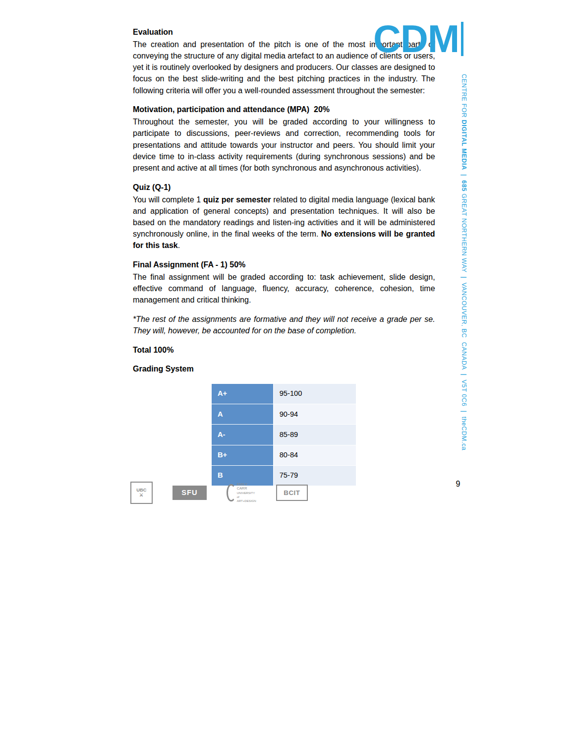CDM
CENTRE FOR DIGITAL MEDIA | 685 GREAT NORTHERN WAY | VANCOUVER, BC CANADA | V5T 0C6 | theCDM.ca
Evaluation
The creation and presentation of the pitch is one of the most important parts of conveying the structure of any digital media artefact to an audience of clients or users, yet it is routinely overlooked by designers and producers. Our classes are designed to focus on the best slide-writing and the best pitching practices in the industry. The following criteria will offer you a well-rounded assessment throughout the semester:
Motivation, participation and attendance (MPA) 20%
Throughout the semester, you will be graded according to your willingness to participate to discussions, peer-reviews and correction, recommending tools for presentations and attitude towards your instructor and peers. You should limit your device time to in-class activity requirements (during synchronous sessions) and be present and active at all times (for both synchronous and asynchronous activities).
Quiz (Q-1)
You will complete 1 quiz per semester related to digital media language (lexical bank and application of general concepts) and presentation techniques. It will also be based on the mandatory readings and listen-ing activities and it will be administered synchronously online, in the final weeks of the term. No extensions will be granted for this task.
Final Assignment (FA - 1) 50%
The final assignment will be graded according to: task achievement, slide design, effective command of language, fluency, accuracy, coherence, cohesion, time management and critical thinking.
*The rest of the assignments are formative and they will not receive a grade per se. They will, however, be accounted for on the base of completion.
Total 100%
Grading System
| A+ | 95-100 |
| A | 90-94 |
| A- | 85-89 |
| B+ | 80-84 |
| B | 75-79 |
9
UBC⚔
SFU
EMILY
CARR
UNIVERSITY
of ART+DESIGN
BCIT